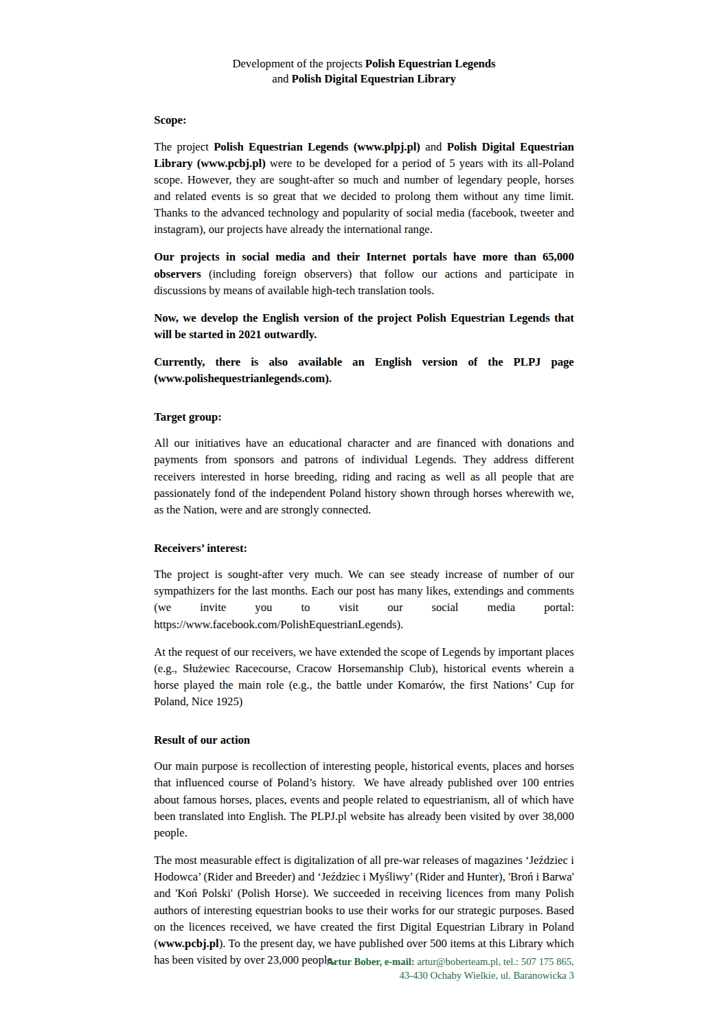Development of the projects Polish Equestrian Legends
and Polish Digital Equestrian Library
Scope:
The project Polish Equestrian Legends (www.plpj.pl) and Polish Digital Equestrian Library (www.pcbj.pl) were to be developed for a period of 5 years with its all-Poland scope. However, they are sought-after so much and number of legendary people, horses and related events is so great that we decided to prolong them without any time limit. Thanks to the advanced technology and popularity of social media (facebook, tweeter and instagram), our projects have already the international range.
Our projects in social media and their Internet portals have more than 65,000 observers (including foreign observers) that follow our actions and participate in discussions by means of available high-tech translation tools.
Now, we develop the English version of the project Polish Equestrian Legends that will be started in 2021 outwardly.
Currently, there is also available an English version of the PLPJ page (www.polishequestrianlegends.com).
Target group:
All our initiatives have an educational character and are financed with donations and payments from sponsors and patrons of individual Legends. They address different receivers interested in horse breeding, riding and racing as well as all people that are passionately fond of the independent Poland history shown through horses wherewith we, as the Nation, were and are strongly connected.
Receivers’ interest:
The project is sought-after very much. We can see steady increase of number of our sympathizers for the last months. Each our post has many likes, extendings and comments (we invite you to visit our social media portal: https://www.facebook.com/PolishEquestrianLegends).
At the request of our receivers, we have extended the scope of Legends by important places (e.g., Służewiec Racecourse, Cracow Horsemanship Club), historical events wherein a horse played the main role (e.g., the battle under Komarów, the first Nations’ Cup for Poland, Nice 1925)
Result of our action
Our main purpose is recollection of interesting people, historical events, places and horses that influenced course of Poland’s history. We have already published over 100 entries about famous horses, places, events and people related to equestrianism, all of which have been translated into English. The PLPJ.pl website has already been visited by over 38,000 people.
The most measurable effect is digitalization of all pre-war releases of magazines ‘Jeździec i Hodowca’ (Rider and Breeder) and ‘Jeździec i Myśliwy’ (Rider and Hunter), 'Broń i Barwa' and 'Koń Polski' (Polish Horse). We succeeded in receiving licences from many Polish authors of interesting equestrian books to use their works for our strategic purposes. Based on the licences received, we have created the first Digital Equestrian Library in Poland (www.pcbj.pl). To the present day, we have published over 500 items at this Library which has been visited by over 23,000 people.
Artur Bober, e-mail: artur@boberteam.pl, tel.: 507 175 865,
43-430 Ochaby Wielkie, ul. Baranowicka 3